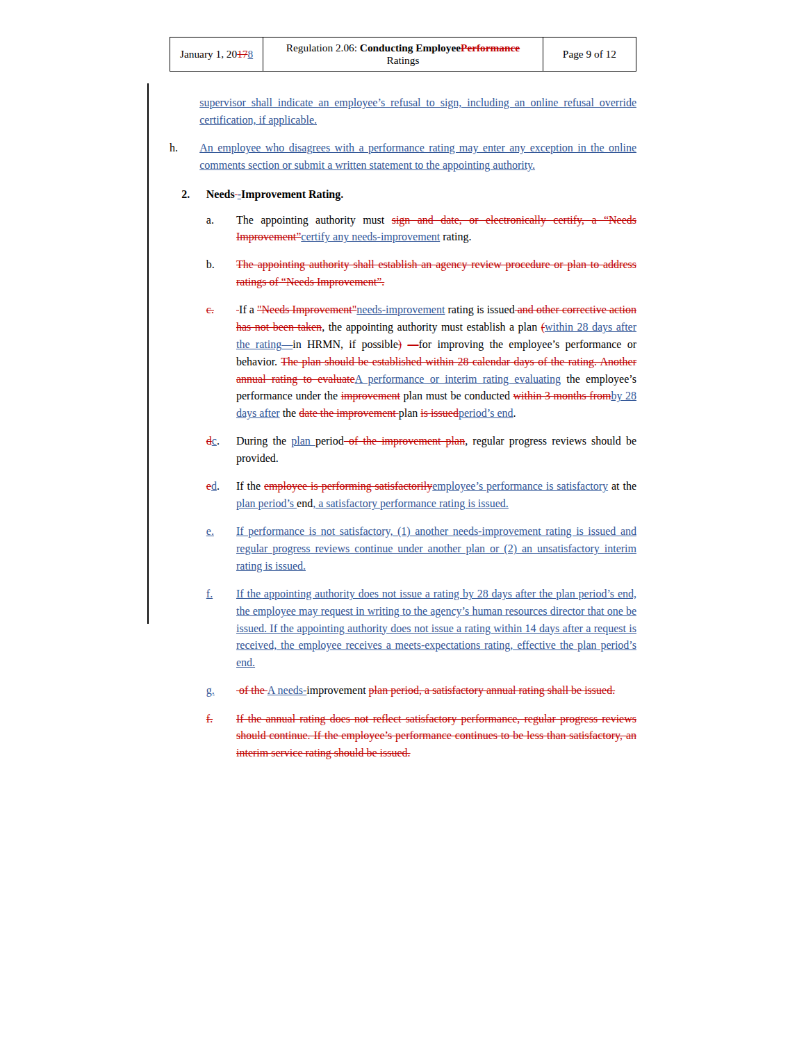| January 1, 20 17 8 | Regulation 2.06: Conducting Employee Performance Ratings | Page 9 of 12 |
supervisor shall indicate an employee’s refusal to sign, including an online refusal override certification, if applicable.
h. An employee who disagrees with a performance rating may enter any exception in the online comments section or submit a written statement to the appointing authority.
2. Needs -Improvement Rating.
a. The appointing authority must sign and date, or electronically certify, a “Needs Improvement”certify any needs-improvement rating.
b. The appointing authority shall establish an agency review procedure or plan to address ratings of “Needs Improvement”.
c. If a "Needs Improvement"needs-improvement rating is issued and other corrective action has not been taken, the appointing authority must establish a plan (within 28 days after the rating—in HRMN, if possible) —for improving the employee’s performance or behavior. The plan should be established within 28 calendar days of the rating. Another annual rating to evaluateA performance or interim rating evaluating the employee’s performance under the improvement plan must be conducted within 3 months fromby 28 days after the date the improvement plan is issuedperiod’s end.
dc. During the plan period of the improvement plan, regular progress reviews should be provided.
ed. If the employee is performing satisfactorilyemployee’s performance is satisfactory at the plan period’s end, a satisfactory performance rating is issued.
e. If performance is not satisfactory, (1) another needs-improvement rating is issued and regular progress reviews continue under another plan or (2) an unsatisfactory interim rating is issued.
f. If the appointing authority does not issue a rating by 28 days after the plan period’s end, the employee may request in writing to the agency’s human resources director that one be issued. If the appointing authority does not issue a rating within 14 days after a request is received, the employee receives a meets-expectations rating, effective the plan period’s end.
g. of the A needs-improvement plan period, a satisfactory annual rating shall be issued.
f. If the annual rating does not reflect satisfactory performance, regular progress reviews should continue. If the employee’s performance continues to be less than satisfactory, an interim service rating should be issued.